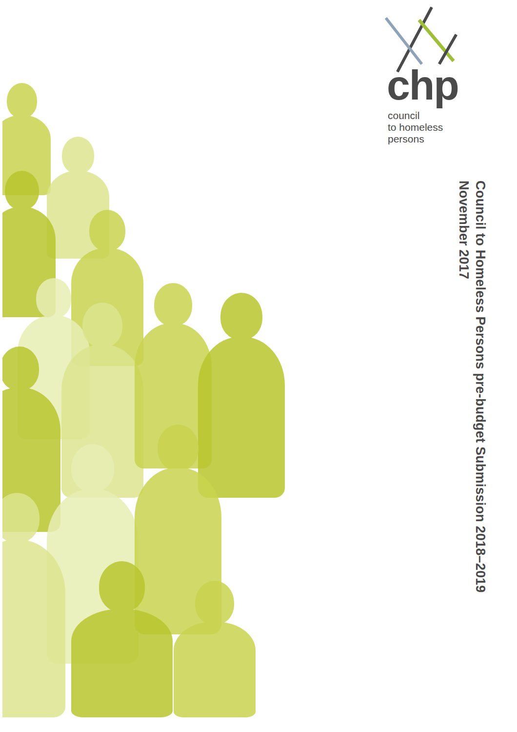chp
council
to homeless
persons
Council to Homeless Persons pre-budget Submission 2018–2019
November 2017